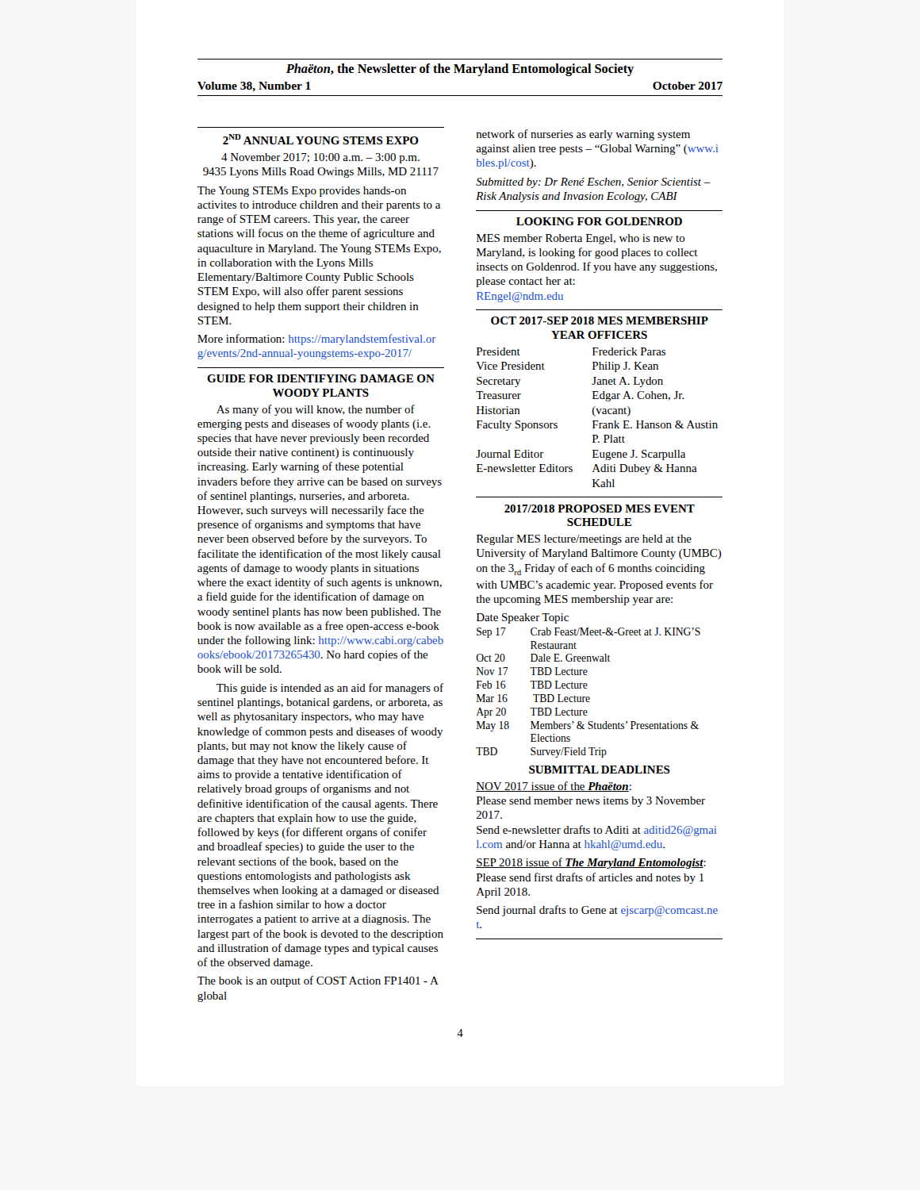Phaëton, the Newsletter of the Maryland Entomological Society
Volume 38, Number 1 October 2017
2ND ANNUAL YOUNG STEMS EXPO
4 November 2017; 10:00 a.m. – 3:00 p.m.
9435 Lyons Mills Road Owings Mills, MD 21117
The Young STEMs Expo provides hands-on activites to introduce children and their parents to a range of STEM careers. This year, the career stations will focus on the theme of agriculture and aquaculture in Maryland. The Young STEMs Expo, in collaboration with the Lyons Mills Elementary/Baltimore County Public Schools STEM Expo, will also offer parent sessions designed to help them support their children in STEM.
More information: https://marylandstemfestival.org/events/2nd-annual-youngstems-expo-2017/
GUIDE FOR IDENTIFYING DAMAGE ON WOODY PLANTS
As many of you will know, the number of emerging pests and diseases of woody plants (i.e. species that have never previously been recorded outside their native continent) is continuously increasing. Early warning of these potential invaders before they arrive can be based on surveys of sentinel plantings, nurseries, and arboreta. However, such surveys will necessarily face the presence of organisms and symptoms that have never been observed before by the surveyors. To facilitate the identification of the most likely causal agents of damage to woody plants in situations where the exact identity of such agents is unknown, a field guide for the identification of damage on woody sentinel plants has now been published. The book is now available as a free open-access e-book under the following link: http://www.cabi.org/cabebooks/ebook/20173265430. No hard copies of the book will be sold.
This guide is intended as an aid for managers of sentinel plantings, botanical gardens, or arboreta, as well as phytosanitary inspectors, who may have knowledge of common pests and diseases of woody plants, but may not know the likely cause of damage that they have not encountered before. It aims to provide a tentative identification of relatively broad groups of organisms and not definitive identification of the causal agents. There are chapters that explain how to use the guide, followed by keys (for different organs of conifer and broadleaf species) to guide the user to the relevant sections of the book, based on the questions entomologists and pathologists ask themselves when looking at a damaged or diseased tree in a fashion similar to how a doctor interrogates a patient to arrive at a diagnosis. The largest part of the book is devoted to the description and illustration of damage types and typical causes of the observed damage.
The book is an output of COST Action FP1401 - A global
network of nurseries as early warning system against alien tree pests – “Global Warning” (www.ibles.pl/cost).
Submitted by: Dr René Eschen, Senior Scientist – Risk Analysis and Invasion Ecology, CABI
LOOKING FOR GOLDENROD
MES member Roberta Engel, who is new to Maryland, is looking for good places to collect insects on Goldenrod. If you have any suggestions, please contact her at:
REngel@ndm.edu
OCT 2017-SEP 2018 MES MEMBERSHIP YEAR OFFICERS
| President | Frederick Paras |
| Vice President | Philip J. Kean |
| Secretary | Janet A. Lydon |
| Treasurer | Edgar A. Cohen, Jr. |
| Historian | (vacant) |
| Faculty Sponsors | Frank E. Hanson & Austin P. Platt |
| Journal Editor | Eugene J. Scarpulla |
| E-newsletter Editors | Aditi Dubey & Hanna Kahl |
2017/2018 PROPOSED MES EVENT SCHEDULE
Regular MES lecture/meetings are held at the University of Maryland Baltimore County (UMBC) on the 3rd Friday of each of 6 months coinciding with UMBC’s academic year. Proposed events for the upcoming MES membership year are:
Date Speaker Topic
| Sep 17 | Crab Feast/Meet-&-Greet at J. KING’S Restaurant |
| Oct 20 | Dale E. Greenwalt |
| Nov 17 | TBD Lecture |
| Feb 16 | TBD Lecture |
| Mar 16 | TBD Lecture |
| Apr 20 | TBD Lecture |
| May 18 | Members’ & Students’ Presentations & Elections |
| TBD | Survey/Field Trip |
SUBMITTAL DEADLINES
NOV 2017 issue of the Phaëton:
Please send member news items by 3 November 2017.
Send e-newsletter drafts to Aditi at aditid26@gmail.com and/or Hanna at hkahl@umd.edu.
SEP 2018 issue of The Maryland Entomologist:
Please send first drafts of articles and notes by 1 April 2018.
Send journal drafts to Gene at ejscarp@comcast.net.
4